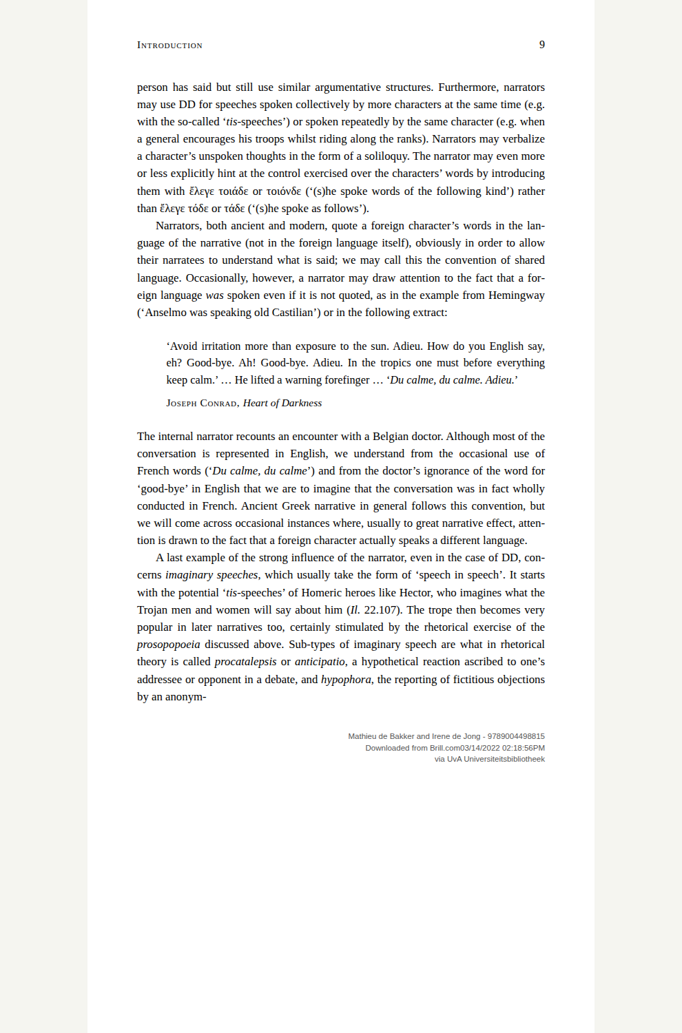Introduction 9
person has said but still use similar argumentative structures. Furthermore, narrators may use DD for speeches spoken collectively by more characters at the same time (e.g. with the so-called ‘tis-speeches’) or spoken repeatedly by the same character (e.g. when a general encourages his troops whilst riding along the ranks). Narrators may verbalize a character’s unspoken thoughts in the form of a soliloquy. The narrator may even more or less explicitly hint at the control exercised over the characters’ words by introducing them with ἔλεγε τοιάδε or τοιόνδε (‘(s)he spoke words of the following kind’) rather than ἔλεγε τόδε or τάδε (‘(s)he spoke as follows’).
Narrators, both ancient and modern, quote a foreign character’s words in the language of the narrative (not in the foreign language itself), obviously in order to allow their narratees to understand what is said; we may call this the convention of shared language. Occasionally, however, a narrator may draw attention to the fact that a foreign language was spoken even if it is not quoted, as in the example from Hemingway (‘Anselmo was speaking old Castilian’) or in the following extract:
‘Avoid irritation more than exposure to the sun. Adieu. How do you English say, eh? Good-bye. Ah! Good-bye. Adieu. In the tropics one must before everything keep calm.’ … He lifted a warning forefinger … ‘Du calme, du calme. Adieu.’
Joseph Conrad, Heart of Darkness
The internal narrator recounts an encounter with a Belgian doctor. Although most of the conversation is represented in English, we understand from the occasional use of French words (‘Du calme, du calme’) and from the doctor’s ignorance of the word for ‘good-bye’ in English that we are to imagine that the conversation was in fact wholly conducted in French. Ancient Greek narrative in general follows this convention, but we will come across occasional instances where, usually to great narrative effect, attention is drawn to the fact that a foreign character actually speaks a different language.
A last example of the strong influence of the narrator, even in the case of DD, concerns imaginary speeches, which usually take the form of ‘speech in speech’. It starts with the potential ‘tis-speeches’ of Homeric heroes like Hector, who imagines what the Trojan men and women will say about him (Il. 22.107). The trope then becomes very popular in later narratives too, certainly stimulated by the rhetorical exercise of the prosopopoeia discussed above. Sub-types of imaginary speech are what in rhetorical theory is called procatalepsis or anticipatio, a hypothetical reaction ascribed to one’s addressee or opponent in a debate, and hypophora, the reporting of fictitious objections by an anonym-
Mathieu de Bakker and Irene de Jong - 9789004498815
Downloaded from Brill.com03/14/2022 02:18:56PM
via UvA Universiteitsbibliotheek